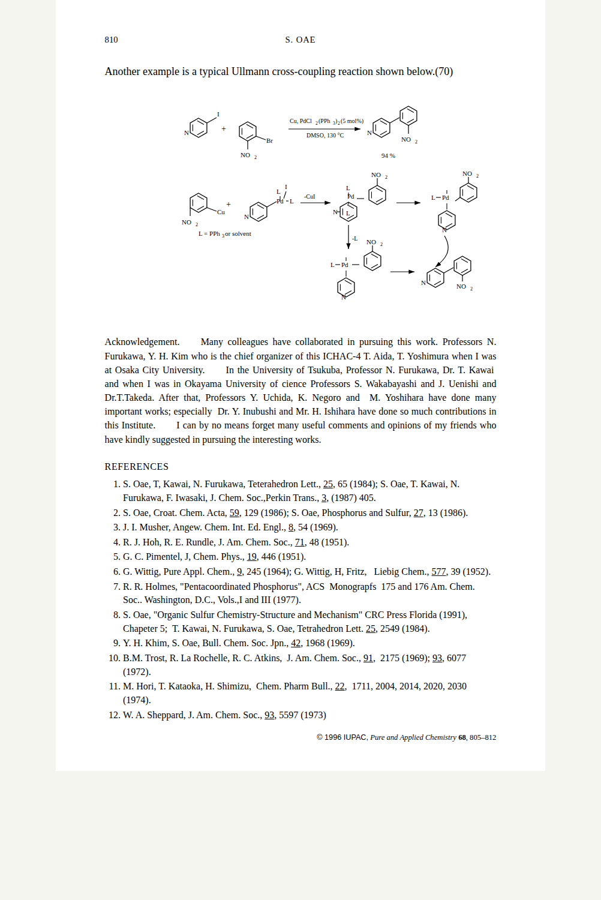810
S. OAE
Another example is a typical Ullmann cross-coupling reaction shown below.(70)
N I + Br NO 2 Cu, PdCl 2 (PPh 3 ) 2 (5 mol%) DMSO, 130 °C N NO 2 94 % Cu NO 2 + N Pd L L I -CuI N Pd L L NO 2 L Pd N NO 2 L = PPh 3 or solvent -L L Pd N NO 2 N NO 2
Acknowledgement. Many colleagues have collaborated in pursuing this work. Professors N. Furukawa, Y. H. Kim who is the chief organizer of this ICHAC-4 T. Aida, T. Yoshimura when I was at Osaka City University. In the University of Tsukuba, Professor N. Furukawa, Dr. T. Kawai and when I was in Okayama University of cience Professors S. Wakabayashi and J. Uenishi and Dr.T.Takeda. After that, Professors Y. Uchida, K. Negoro and M. Yoshihara have done many important works; especially Dr. Y. Inubushi and Mr. H. Ishihara have done so much contributions in this Institute. I can by no means forget many useful comments and opinions of my friends who have kindly suggested in pursuing the interesting works.
REFERENCES
S. Oae, T, Kawai, N. Furukawa, Teterahedron Lett., 25, 65 (1984); S. Oae, T. Kawai, N. Furukawa, F. Iwasaki, J. Chem. Soc.,Perkin Trans., 3, (1987) 405.
S. Oae, Croat. Chem. Acta, 59, 129 (1986); S. Oae, Phosphorus and Sulfur, 27, 13 (1986).
J. I. Musher, Angew. Chem. Int. Ed. Engl., 8, 54 (1969).
R. J. Hoh, R. E. Rundle, J. Am. Chem. Soc., 71, 48 (1951).
G. C. Pimentel, J, Chem. Phys., 19, 446 (1951).
G. Wittig, Pure Appl. Chem., 9, 245 (1964); G. Wittig, H, Fritz, Liebig Chem., 577, 39 (1952).
R. R. Holmes, "Pentacoordinated Phosphorus", ACS Monograpfs 175 and 176 Am. Chem. Soc.. Washington, D.C., Vols.,I and III (1977).
S. Oae, "Organic Sulfur Chemistry-Structure and Mechanism" CRC Press Florida (1991), Chapeter 5; T. Kawai, N. Furukawa, S. Oae, Tetrahedron Lett. 25, 2549 (1984).
Y. H. Khim, S. Oae, Bull. Chem. Soc. Jpn., 42, 1968 (1969).
B.M. Trost, R. La Rochelle, R. C. Atkins, J. Am. Chem. Soc., 91, 2175 (1969); 93, 6077 (1972).
M. Hori, T. Kataoka, H. Shimizu, Chem. Pharm Bull., 22, 1711, 2004, 2014, 2020, 2030 (1974).
W. A. Sheppard, J. Am. Chem. Soc., 93, 5597 (1973)
© 1996 IUPAC, Pure and Applied Chemistry 68, 805–812